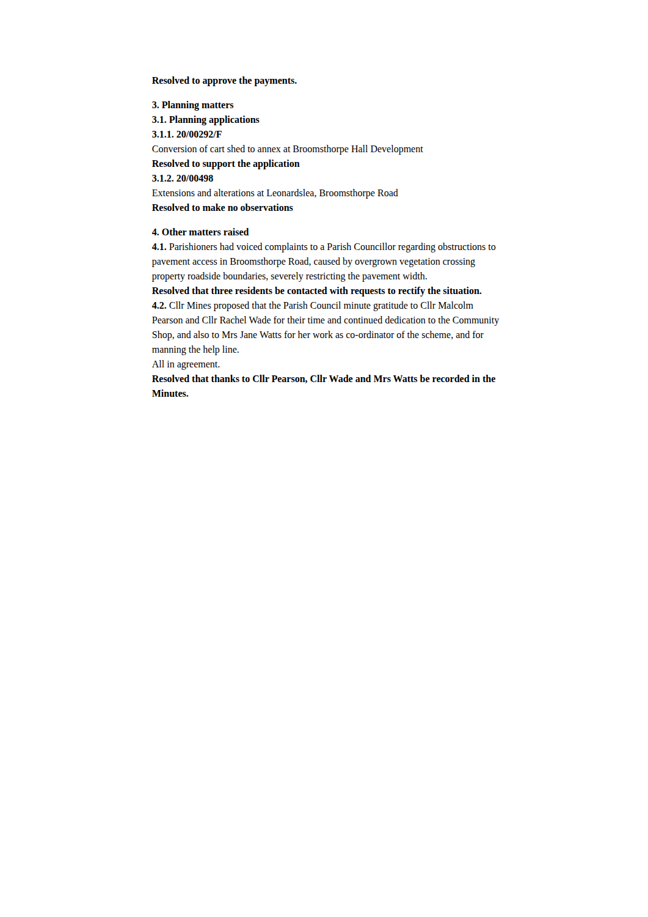Resolved to approve the payments.
3. Planning matters
3.1. Planning applications
3.1.1. 20/00292/F
Conversion of cart shed to annex at Broomsthorpe Hall Development
Resolved to support the application
3.1.2. 20/00498
Extensions and alterations at Leonardslea, Broomsthorpe Road
Resolved to make no observations
4. Other matters raised
4.1. Parishioners had voiced complaints to a Parish Councillor regarding obstructions to pavement access in Broomsthorpe Road, caused by overgrown vegetation crossing property roadside boundaries, severely restricting the pavement width.
Resolved that three residents be contacted with requests to rectify the situation.
4.2. Cllr Mines proposed that the Parish Council minute gratitude to Cllr Malcolm Pearson and Cllr Rachel Wade for their time and continued dedication to the Community Shop, and also to Mrs Jane Watts for her work as co-ordinator of the scheme, and for manning the help line.
All in agreement.
Resolved that thanks to Cllr Pearson, Cllr Wade and Mrs Watts be recorded in the Minutes.